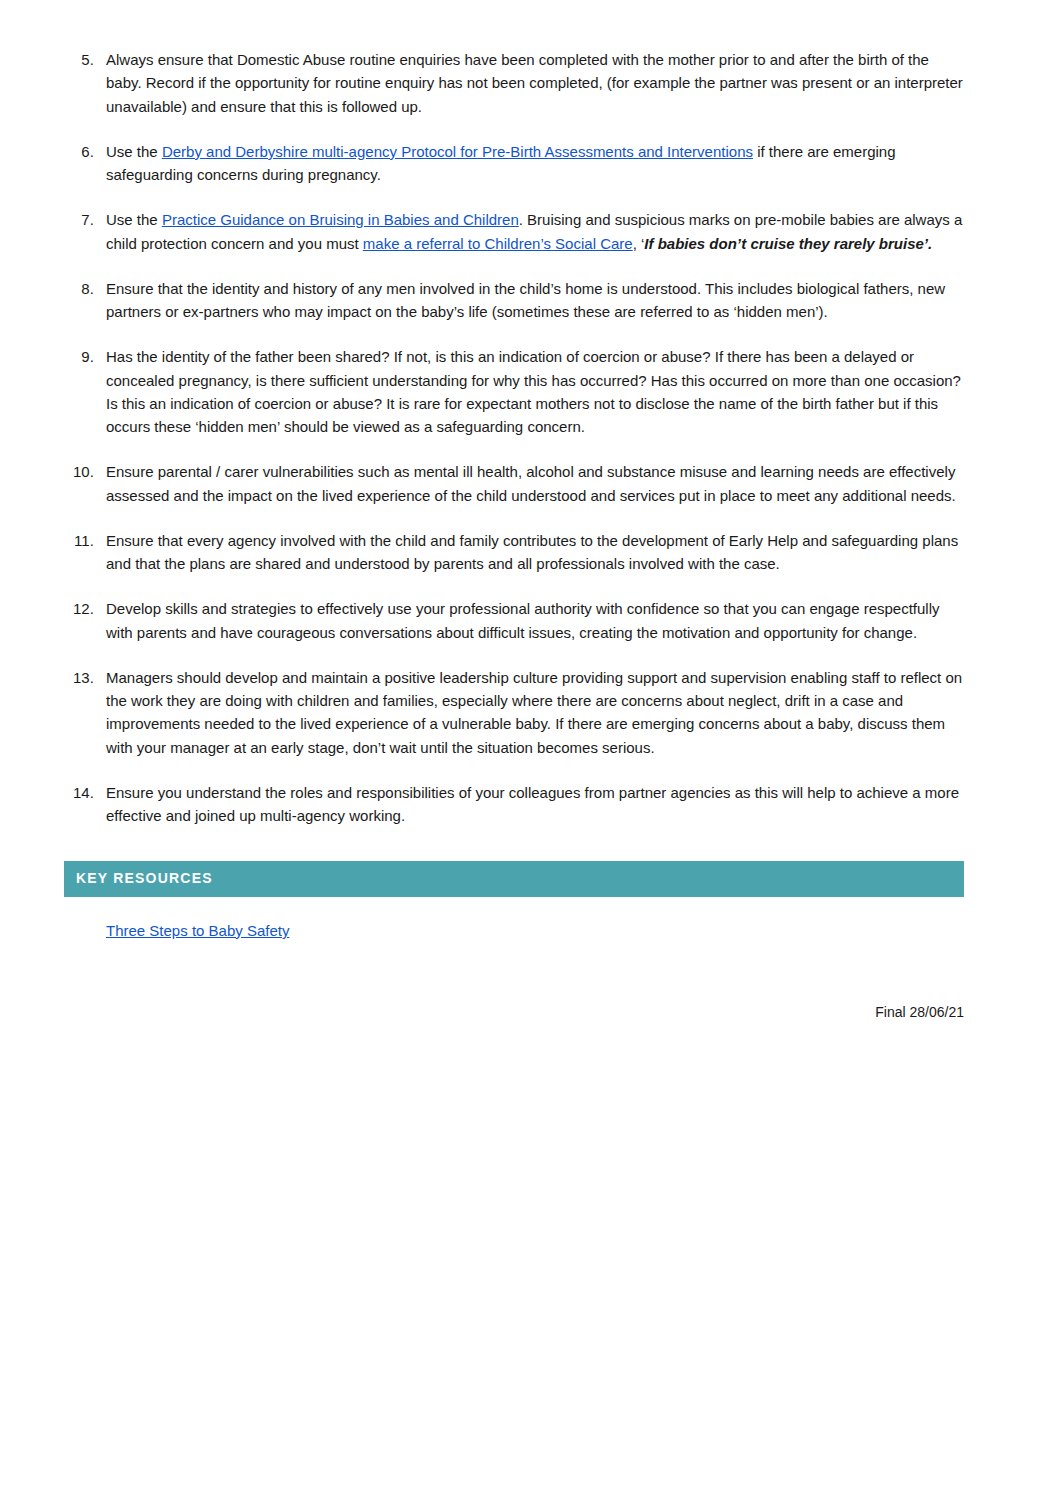Always ensure that Domestic Abuse routine enquiries have been completed with the mother prior to and after the birth of the baby. Record if the opportunity for routine enquiry has not been completed, (for example the partner was present or an interpreter unavailable) and ensure that this is followed up.
Use the Derby and Derbyshire multi-agency Protocol for Pre-Birth Assessments and Interventions if there are emerging safeguarding concerns during pregnancy.
Use the Practice Guidance on Bruising in Babies and Children. Bruising and suspicious marks on pre-mobile babies are always a child protection concern and you must make a referral to Children’s Social Care, ‘If babies don’t cruise they rarely bruise’.
Ensure that the identity and history of any men involved in the child’s home is understood. This includes biological fathers, new partners or ex-partners who may impact on the baby’s life (sometimes these are referred to as ‘hidden men’).
Has the identity of the father been shared? If not, is this an indication of coercion or abuse? If there has been a delayed or concealed pregnancy, is there sufficient understanding for why this has occurred? Has this occurred on more than one occasion? Is this an indication of coercion or abuse? It is rare for expectant mothers not to disclose the name of the birth father but if this occurs these ‘hidden men’ should be viewed as a safeguarding concern.
Ensure parental / carer vulnerabilities such as mental ill health, alcohol and substance misuse and learning needs are effectively assessed and the impact on the lived experience of the child understood and services put in place to meet any additional needs.
Ensure that every agency involved with the child and family contributes to the development of Early Help and safeguarding plans and that the plans are shared and understood by parents and all professionals involved with the case.
Develop skills and strategies to effectively use your professional authority with confidence so that you can engage respectfully with parents and have courageous conversations about difficult issues, creating the motivation and opportunity for change.
Managers should develop and maintain a positive leadership culture providing support and supervision enabling staff to reflect on the work they are doing with children and families, especially where there are concerns about neglect, drift in a case and improvements needed to the lived experience of a vulnerable baby. If there are emerging concerns about a baby, discuss them with your manager at an early stage, don’t wait until the situation becomes serious.
Ensure you understand the roles and responsibilities of your colleagues from partner agencies as this will help to achieve a more effective and joined up multi-agency working.
Key Resources
Three Steps to Baby Safety
Final 28/06/21